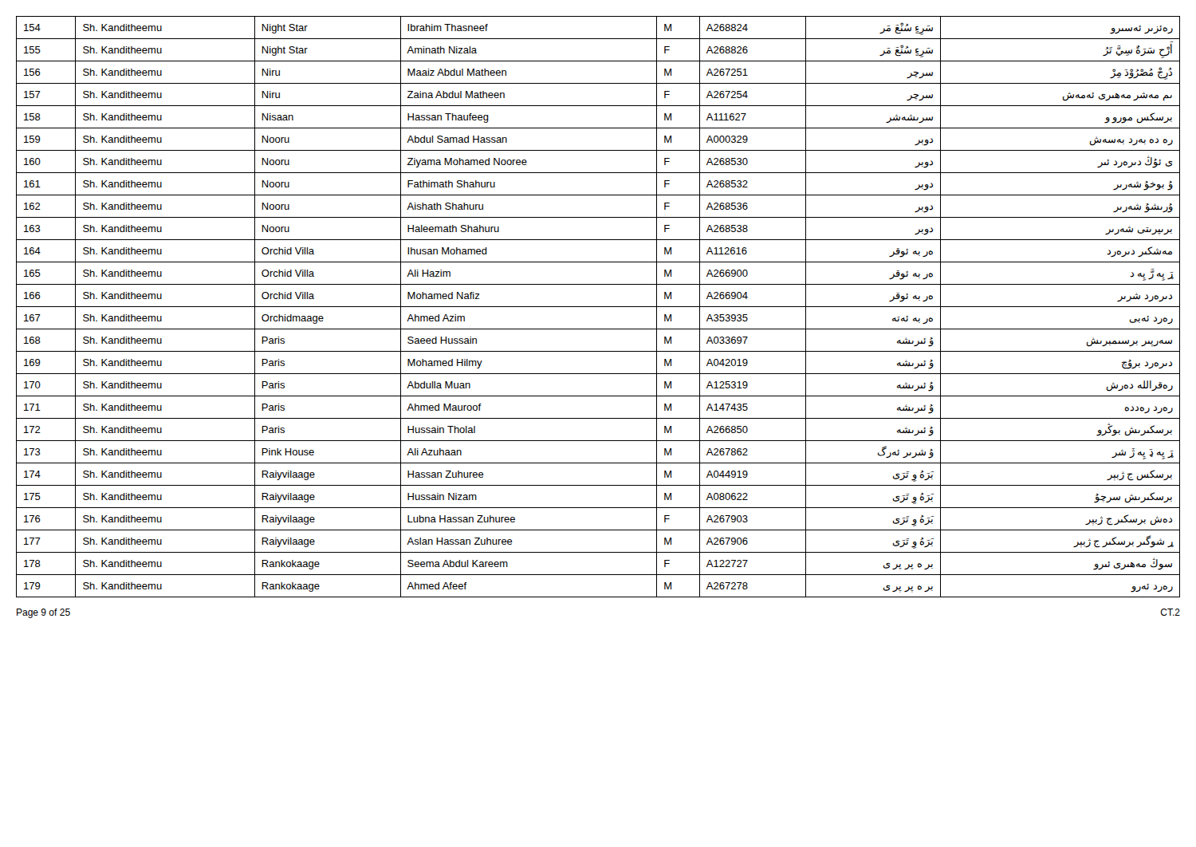| 154 | Sh. Kanditheemu | Night Star | Ibrahim Thasneef | M | A268824 | سَرِءٍ سُنْعَ مَر | رەئزىر ئەسىرو |
| 155 | Sh. Kanditheemu | Night Star | Aminath Nizala | F | A268826 | سَرِءٍ سُنْعَ مَر | أَرْحِ سَرَةٌ سِيَّ تَرُ |
| 156 | Sh. Kanditheemu | Niru | Maaiz Abdul Matheen | M | A267251 | سرچر | دُرِجْ مُصْرُوْدَ مِرْ |
| 157 | Sh. Kanditheemu | Niru | Zaina Abdul Matheen | F | A267254 | سرچر | ىم مەشر مەھىرى ئەمەش |
| 158 | Sh. Kanditheemu | Nisaan | Hassan Thaufeeg | M | A111627 | سرىشەشر | برسكس مورو و |
| 159 | Sh. Kanditheemu | Nooru | Abdul Samad Hassan | M | A000329 | دوبر | رە دە بەرد بەسەش |
| 160 | Sh. Kanditheemu | Nooru | Ziyama Mohamed Nooree | F | A268530 | دوبر | ى ئۇڭ دىرەرد ئىر |
| 161 | Sh. Kanditheemu | Nooru | Fathimath Shahuru | F | A268532 | دوبر | ۇ بوخۇ شەرىر |
| 162 | Sh. Kanditheemu | Nooru | Aishath Shahuru | F | A268536 | دوبر | ۇرىشۇ شەرىر |
| 163 | Sh. Kanditheemu | Nooru | Haleemath Shahuru | F | A268538 | دوبر | برىپرىتى شەرىر |
| 164 | Sh. Kanditheemu | Orchid Villa | Ihusan Mohamed | M | A112616 | ەر بە ئوقر | مەشكىر دىرەرد |
| 165 | Sh. Kanditheemu | Orchid Villa | Ali Hazim | M | A266900 | ەر بە ئوقر | ړَ پِه رَّ پِه د |
| 166 | Sh. Kanditheemu | Orchid Villa | Mohamed Nafiz | M | A266904 | ەر بە ئوقر | دىرەرد شرىر |
| 167 | Sh. Kanditheemu | Orchidmaage | Ahmed Azim | M | A353935 | ەر بە ئەتە | رەرد ئەبى |
| 168 | Sh. Kanditheemu | Paris | Saeed Hussain | M | A033697 | ۇ ئىرىشە | سەرپىر برسىمبرىش |
| 169 | Sh. Kanditheemu | Paris | Mohamed Hilmy | M | A042019 | ۇ ئىرىشە | دىرەرد برۇچ |
| 170 | Sh. Kanditheemu | Paris | Abdulla Muan | M | A125319 | ۇ ئىرىشە | رەقراللە دەرش |
| 171 | Sh. Kanditheemu | Paris | Ahmed Mauroof | M | A147435 | ۇ ئىرىشە | رەرد رەددە |
| 172 | Sh. Kanditheemu | Paris | Hussain Tholal | M | A266850 | ۇ ئىرىشە | برسكىرىش بوڭرو |
| 173 | Sh. Kanditheemu | Pink House | Ali Azuhaan | M | A267862 | ۇ شرىر ئەرگ | ړَ پِه ډَ پِه ژَ شر |
| 174 | Sh. Kanditheemu | Raiyvilaage | Hassan Zuhuree | M | A044919 | بَرَهُ وِ تَرَى | برسكس ج ژبېر |
| 175 | Sh. Kanditheemu | Raiyvilaage | Hussain Nizam | M | A080622 | بَرَهُ وِ تَرَى | برسكىرىش سرچۇ |
| 176 | Sh. Kanditheemu | Raiyvilaage | Lubna Hassan Zuhuree | F | A267903 | بَرَهُ وِ تَرَى | دەش برسكىر ج ژبېر |
| 177 | Sh. Kanditheemu | Raiyvilaage | Aslan Hassan Zuhuree | M | A267906 | بَرَهُ وِ تَرَى | ړ شوگىر برسكىر ج ژبېر |
| 178 | Sh. Kanditheemu | Rankokaage | Seema Abdul Kareem | F | A122727 | بر ه پر پر ی | سوڭ مەھىرى ئىرو |
| 179 | Sh. Kanditheemu | Rankokaage | Ahmed Afeef | M | A267278 | بر ه پر پر ی | رەرد ئەرو |
Page 9 of 25 CT.2